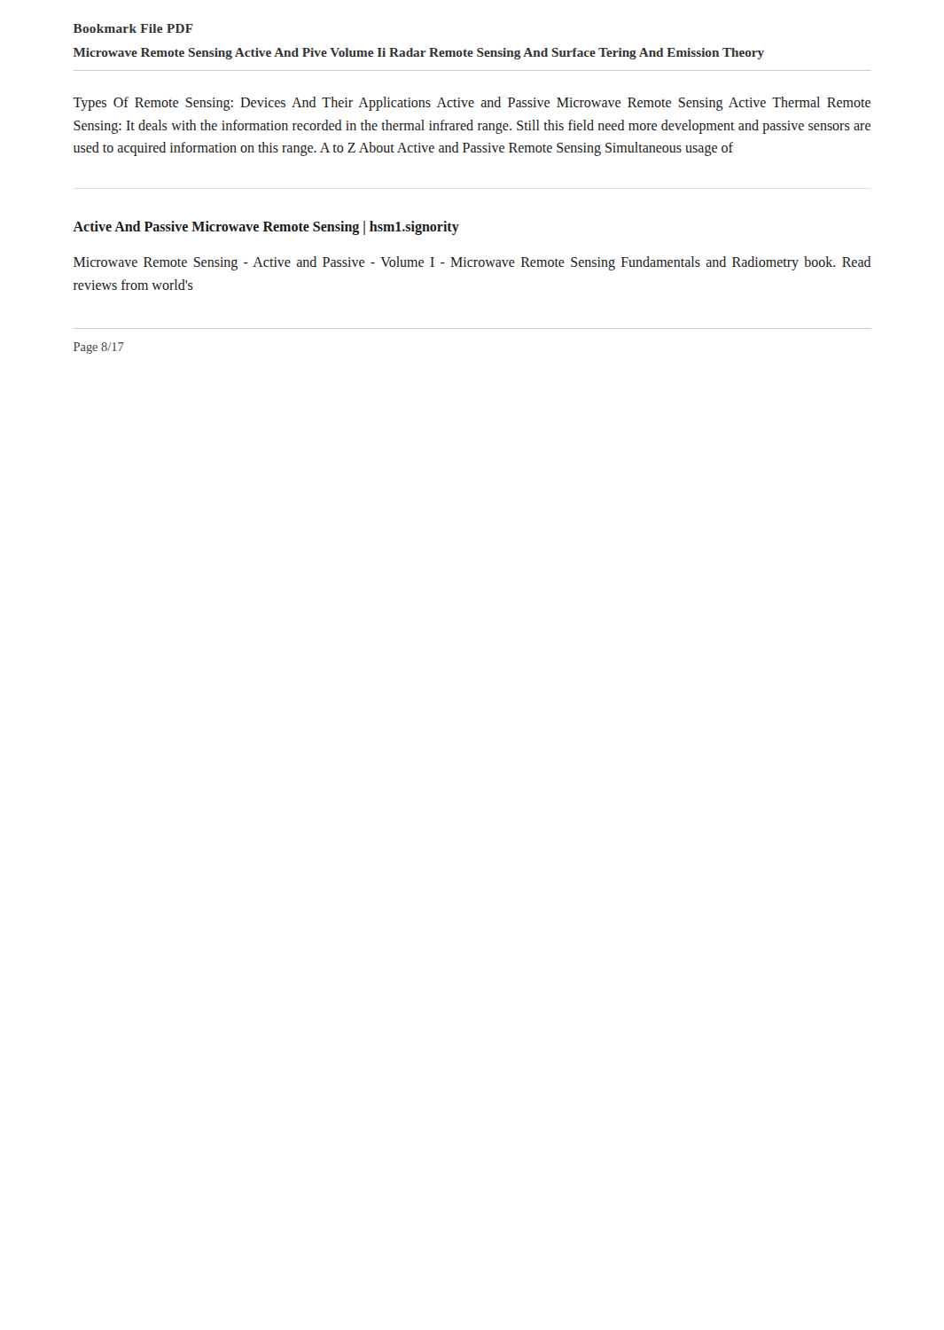Bookmark File PDF
Microwave Remote Sensing Active And Pive Volume Ii Radar Remote Sensing And Surface Tering And Emission Theory
Types Of Remote Sensing: Devices And Their Applications Active and Passive Microwave Remote Sensing Active Thermal Remote Sensing: It deals with the information recorded in the thermal infrared range. Still this field need more development and passive sensors are used to acquired information on this range. A to Z About Active and Passive Remote Sensing Simultaneous usage of
Active And Passive Microwave Remote Sensing | hsm1.signority
Microwave Remote Sensing - Active and Passive - Volume I - Microwave Remote Sensing Fundamentals and Radiometry book. Read reviews from world's
Page 8/17